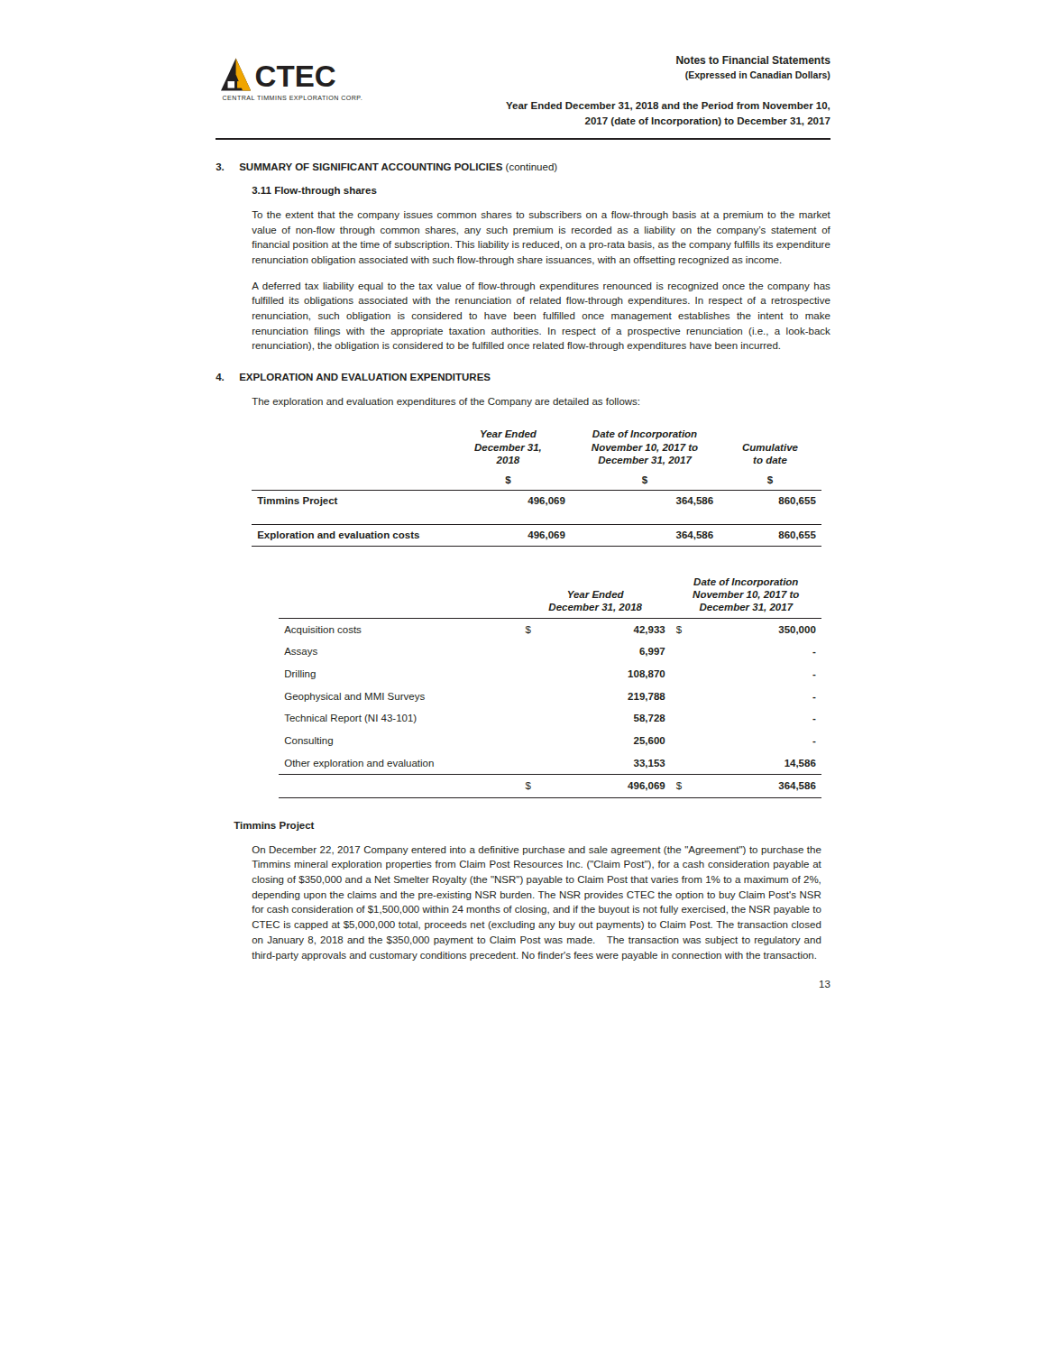CTEC CENTRAL TIMMINS EXPLORATION CORP.
Notes to Financial Statements
(Expressed in Canadian Dollars)
Year Ended December 31, 2018 and the Period from November 10,
2017 (date of Incorporation) to December 31, 2017
3. SUMMARY OF SIGNIFICANT ACCOUNTING POLICIES (continued)
3.11 Flow-through shares
To the extent that the company issues common shares to subscribers on a flow-through basis at a premium to the market value of non-flow through common shares, any such premium is recorded as a liability on the company’s statement of financial position at the time of subscription. This liability is reduced, on a pro-rata basis, as the company fulfills its expenditure renunciation obligation associated with such flow-through share issuances, with an offsetting recognized as income.
A deferred tax liability equal to the tax value of flow-through expenditures renounced is recognized once the company has fulfilled its obligations associated with the renunciation of related flow-through expenditures. In respect of a retrospective renunciation, such obligation is considered to have been fulfilled once management establishes the intent to make renunciation filings with the appropriate taxation authorities. In respect of a prospective renunciation (i.e., a look-back renunciation), the obligation is considered to be fulfilled once related flow-through expenditures have been incurred.
4. EXPLORATION AND EVALUATION EXPENDITURES
The exploration and evaluation expenditures of the Company are detailed as follows:
| | Year Ended December 31, 2018 | Date of Incorporation November 10, 2017 to December 31, 2017 | Cumulative to date |
| | $ | $ | $ |
| Timmins Project | 496,069 | 364,586 | 860,655 |
| Exploration and evaluation costs | 496,069 | 364,586 | 860,655 |
| | Year Ended December 31, 2018 | Date of Incorporation November 10, 2017 to December 31, 2017 |
| Acquisition costs | $ | 42,933 | $ | 350,000 |
| Assays | | 6,997 | | - |
| Drilling | | 108,870 | | - |
| Geophysical and MMI Surveys | | 219,788 | | - |
| Technical Report (NI 43-101) | | 58,728 | | - |
| Consulting | | 25,600 | | - |
| Other exploration and evaluation | | 33,153 | | 14,586 |
| | $ | 496,069 | $ | 364,586 |
Timmins Project
On December 22, 2017 Company entered into a definitive purchase and sale agreement (the "Agreement") to purchase the Timmins mineral exploration properties from Claim Post Resources Inc. ("Claim Post"), for a cash consideration payable at closing of $350,000 and a Net Smelter Royalty (the "NSR") payable to Claim Post that varies from 1% to a maximum of 2%, depending upon the claims and the pre-existing NSR burden. The NSR provides CTEC the option to buy Claim Post's NSR for cash consideration of $1,500,000 within 24 months of closing, and if the buyout is not fully exercised, the NSR payable to CTEC is capped at $5,000,000 total, proceeds net (excluding any buy out payments) to Claim Post. The transaction closed on January 8, 2018 and the $350,000 payment to Claim Post was made. The transaction was subject to regulatory and third-party approvals and customary conditions precedent. No finder's fees were payable in connection with the transaction.
13